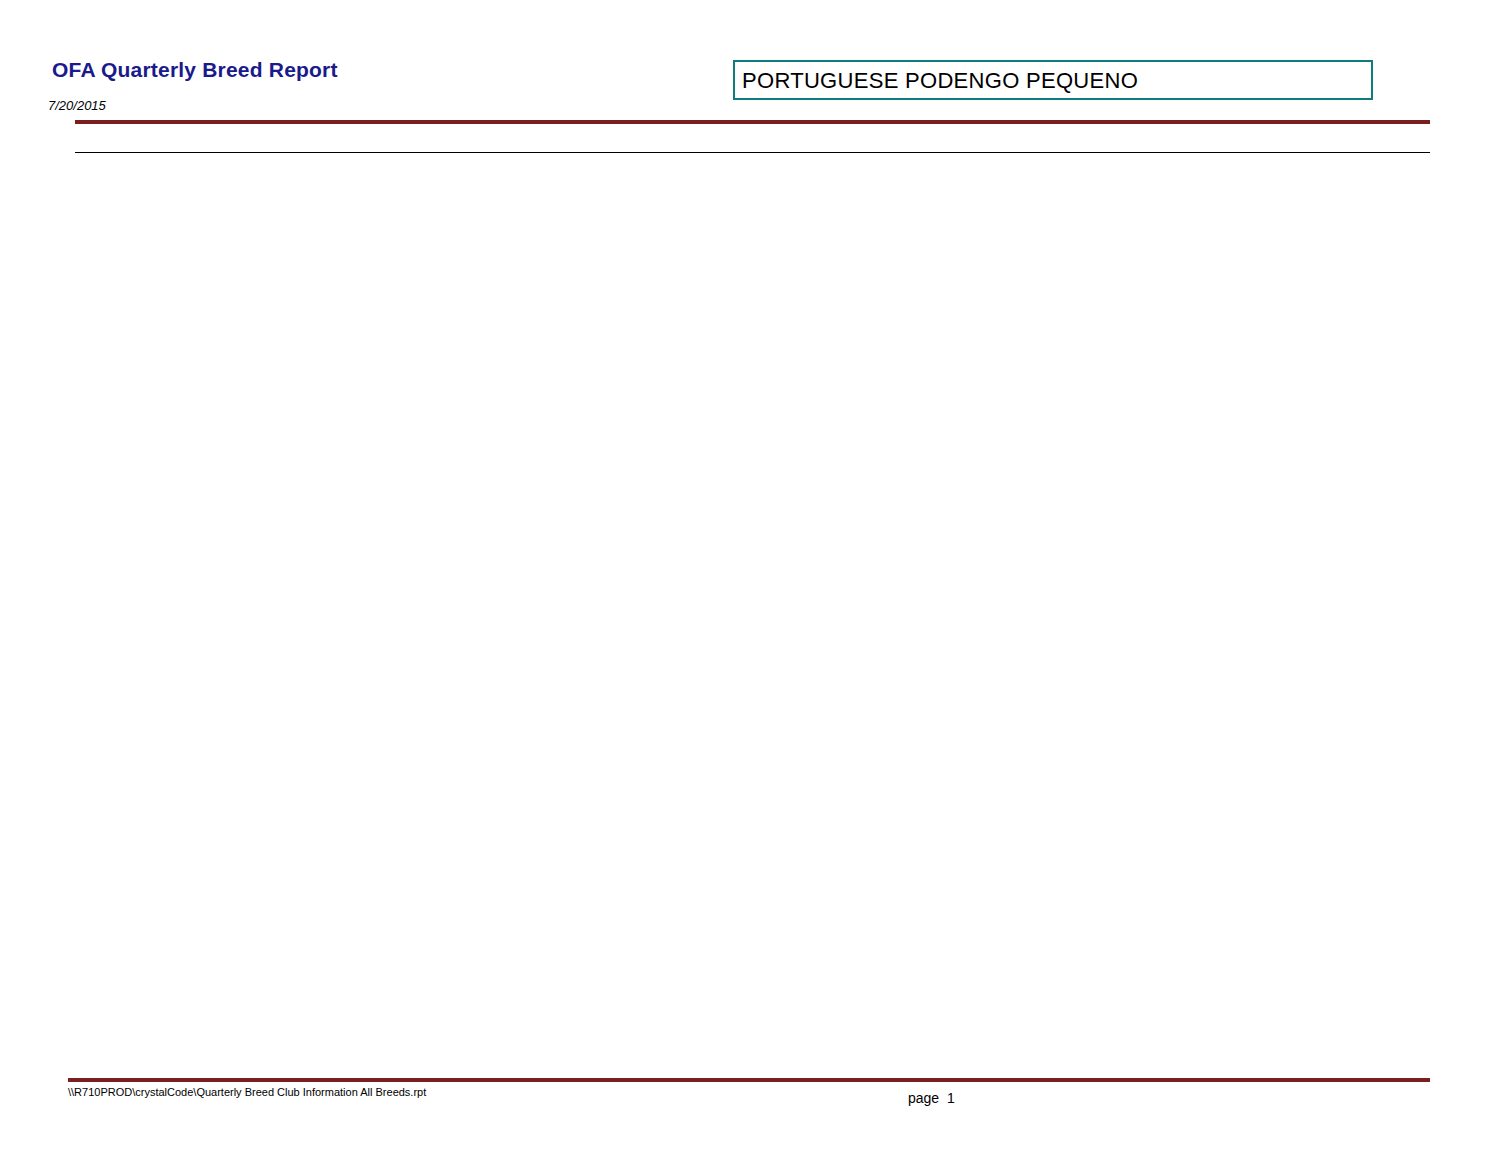OFA Quarterly Breed Report
7/20/2015
PORTUGUESE PODENGO PEQUENO
\\R710PROD\crystalCode\Quarterly Breed Club Information All Breeds.rpt
page 1